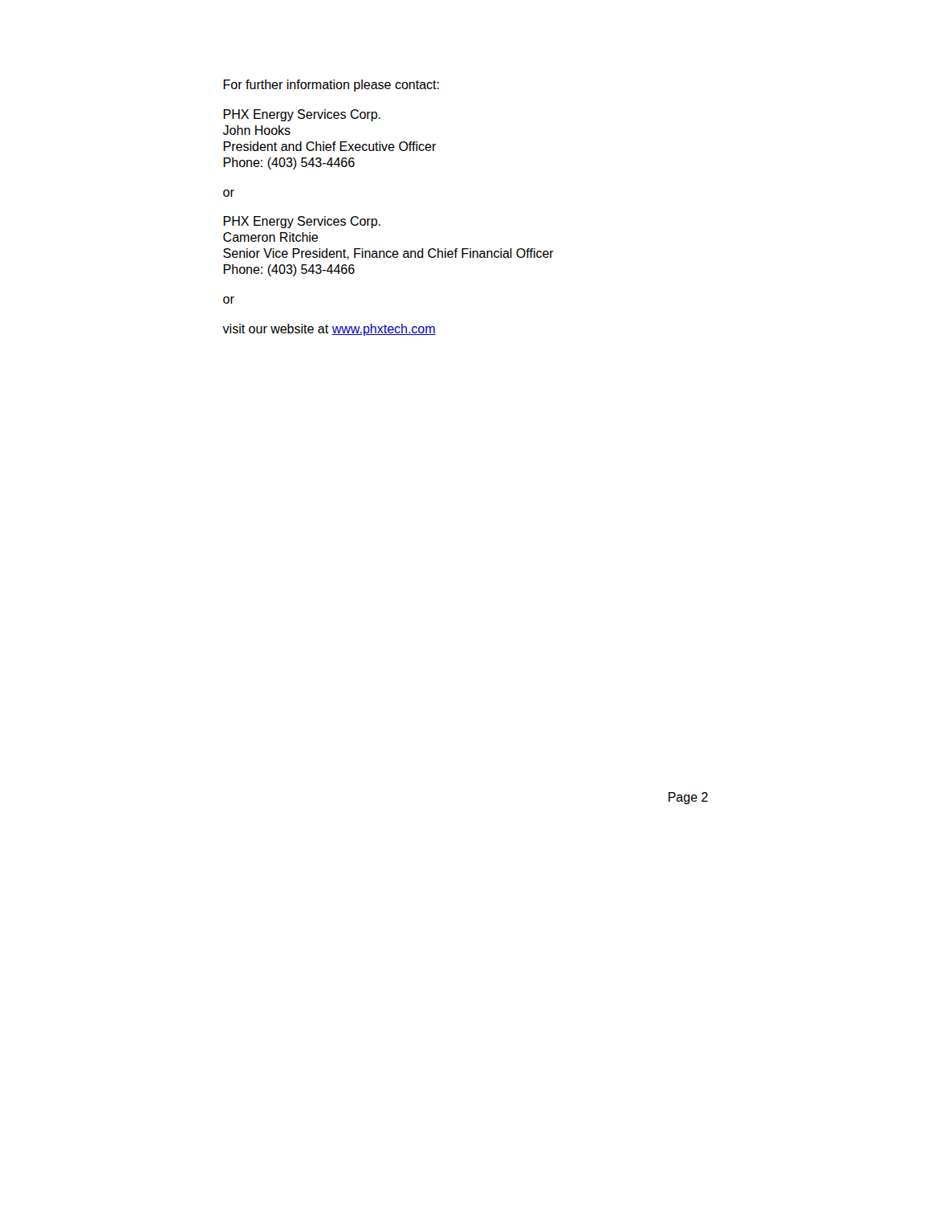For further information please contact:
PHX Energy Services Corp. John Hooks President and Chief Executive Officer Phone: (403) 543-4466
or
PHX Energy Services Corp. Cameron Ritchie Senior Vice President, Finance and Chief Financial Officer Phone: (403) 543-4466
or
visit our website at www.phxtech.com
Page 2